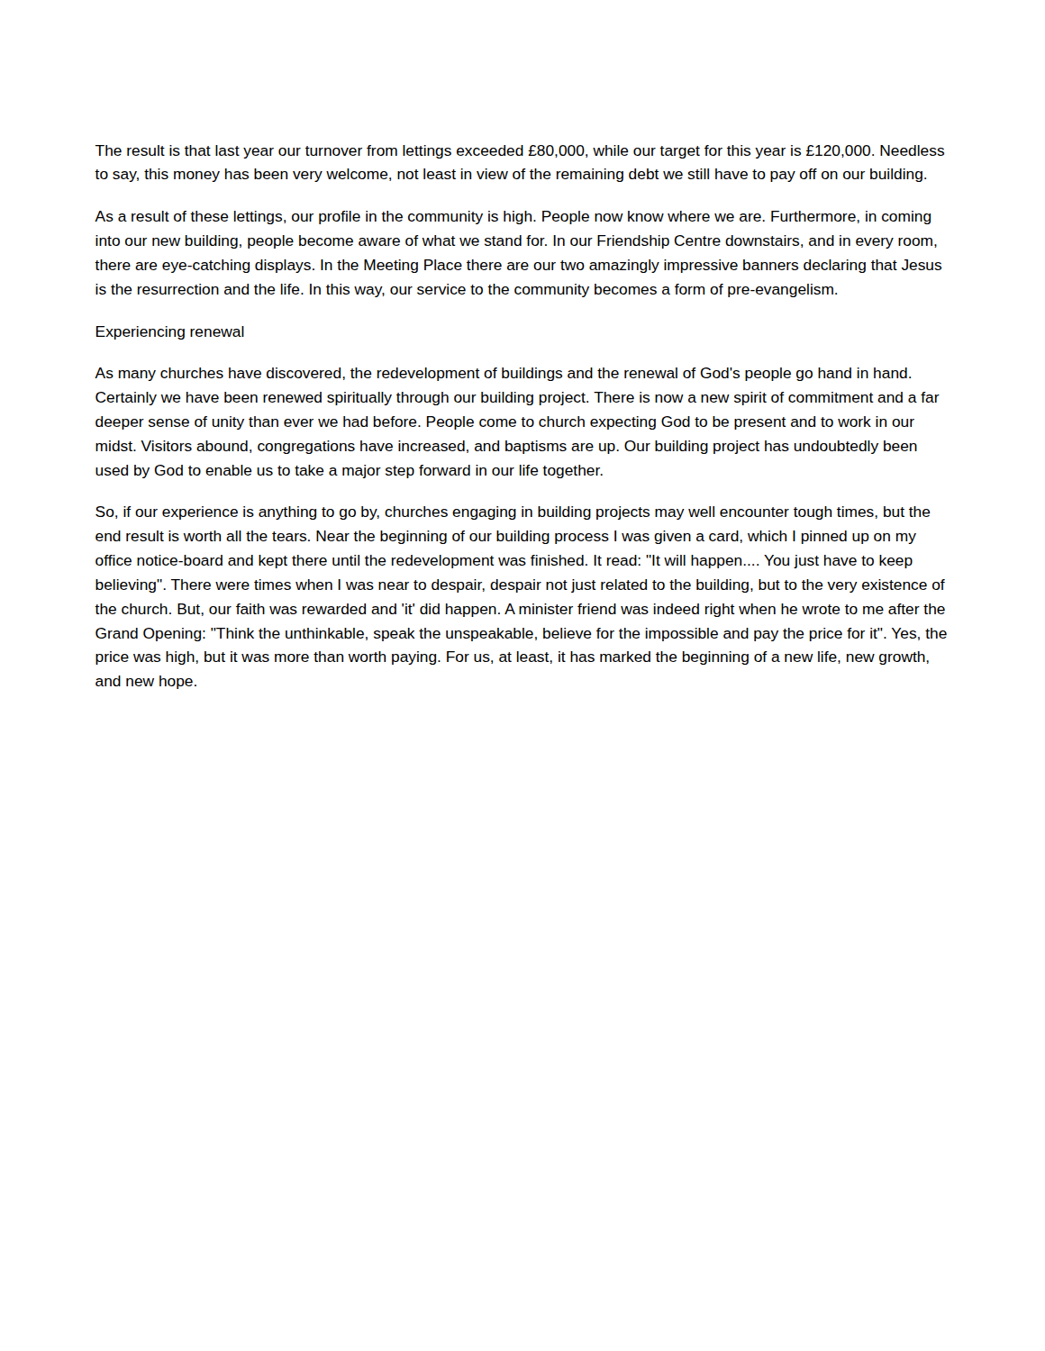The result is that last year our turnover from lettings exceeded £80,000, while our target for this year is £120,000. Needless to say, this money has been very welcome, not least in view of the remaining debt we still have to pay off on our building.
As a result of these lettings, our profile in the community is high. People now know where we are. Furthermore, in coming into our new building, people become aware of what we stand for. In our Friendship Centre downstairs, and in every room, there are eye-catching displays. In the Meeting Place there are our two amazingly impressive banners declaring that Jesus is the resurrection and the life. In this way, our service to the community becomes a form of pre-evangelism.
Experiencing renewal
As many churches have discovered, the redevelopment of buildings and the renewal of God's people go hand in hand. Certainly we have been renewed spiritually through our building project. There is now a new spirit of commitment and a far deeper sense of unity than ever we had before. People come to church expecting God to be present and to work in our midst. Visitors abound, congregations have increased, and baptisms are up. Our building project has undoubtedly been used by God to enable us to take a major step forward in our life together.
So, if our experience is anything to go by, churches engaging in building projects may well encounter tough times, but the end result is worth all the tears. Near the beginning of our building process I was given a card, which I pinned up on my office notice-board and kept there until the redevelopment was finished. It read: "It will happen.... You just have to keep believing". There were times when I was near to despair, despair not just related to the building, but to the very existence of the church. But, our faith was rewarded and 'it' did happen. A minister friend was indeed right when he wrote to me after the Grand Opening: "Think the unthinkable, speak the unspeakable, believe for the impossible and pay the price for it". Yes, the price was high, but it was more than worth paying. For us, at least, it has marked the beginning of a new life, new growth, and new hope.